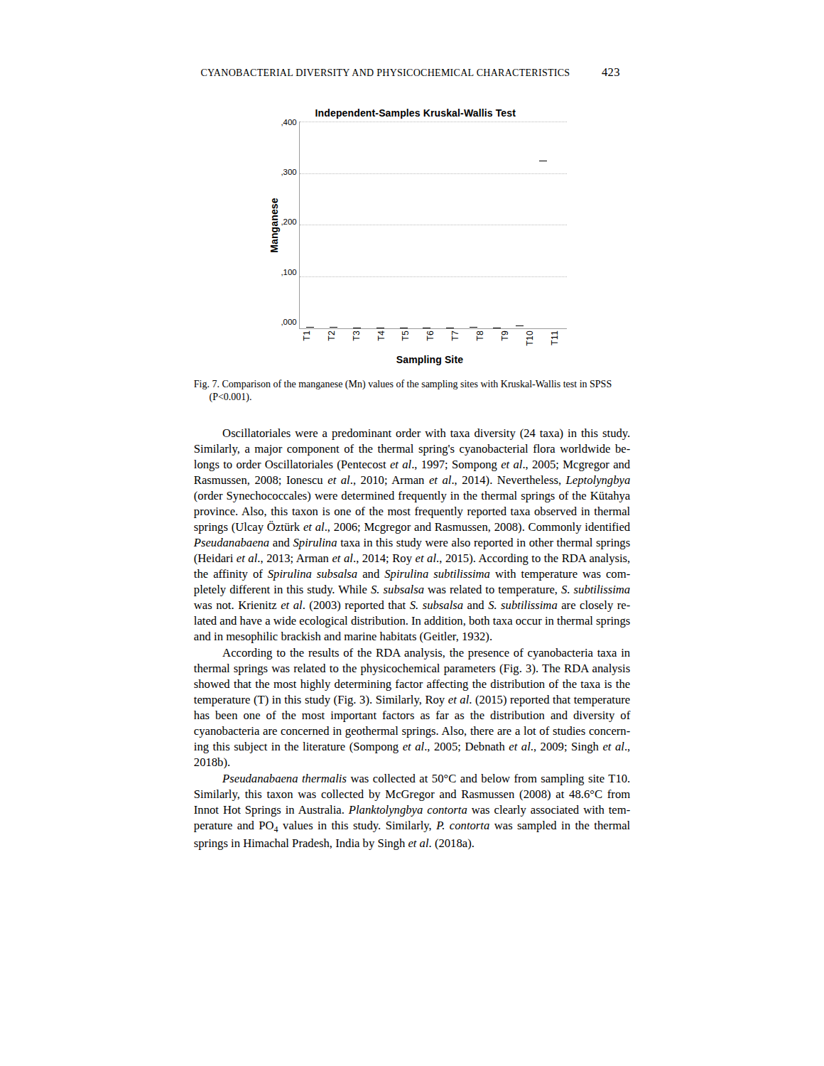Cyanobacterial diversity and physicochemical characteristics
423
Independent-Samples Kruskal-Wallis Test
Manganese
,400 ,300 ,200 ,100 ,000
T1
T2
T3
T4
T5
T6
T7
T8
T9
T10
T11
Sampling Site
Fig. 7. Comparison of the manganese (Mn) values of the sampling sites with Kruskal-Wallis test in SPSS (P<0.001).
Oscillatoriales were a predominant order with taxa diversity (24 taxa) in this study. Similarly, a major component of the thermal spring's cyanobacterial flora worldwide belongs to order Oscillatoriales (Pentecost et al., 1997; Sompong et al., 2005; Mcgregor and Rasmussen, 2008; Ionescu et al., 2010; Arman et al., 2014). Nevertheless, Leptolyngbya (order Synechococcales) were determined frequently in the thermal springs of the Kütahya province. Also, this taxon is one of the most frequently reported taxa observed in thermal springs (Ulcay Öztürk et al., 2006; Mcgregor and Rasmussen, 2008). Commonly identified Pseudanabaena and Spirulina taxa in this study were also reported in other thermal springs (Heidari et al., 2013; Arman et al., 2014; Roy et al., 2015). According to the RDA analysis, the affinity of Spirulina subsalsa and Spirulina subtilissima with temperature was completely different in this study. While S. subsalsa was related to temperature, S. subtilissima was not. Krienitz et al. (2003) reported that S. subsalsa and S. subtilissima are closely related and have a wide ecological distribution. In addition, both taxa occur in thermal springs and in mesophilic brackish and marine habitats (Geitler, 1932).
According to the results of the RDA analysis, the presence of cyanobacteria taxa in thermal springs was related to the physicochemical parameters (Fig. 3). The RDA analysis showed that the most highly determining factor affecting the distribution of the taxa is the temperature (T) in this study (Fig. 3). Similarly, Roy et al. (2015) reported that temperature has been one of the most important factors as far as the distribution and diversity of cyanobacteria are concerned in geothermal springs. Also, there are a lot of studies concerning this subject in the literature (Sompong et al., 2005; Debnath et al., 2009; Singh et al., 2018b).
Pseudanabaena thermalis was collected at 50°C and below from sampling site T10. Similarly, this taxon was collected by McGregor and Rasmussen (2008) at 48.6°C from Innot Hot Springs in Australia. Planktolyngbya contorta was clearly associated with temperature and PO4 values in this study. Similarly, P. contorta was sampled in the thermal springs in Himachal Pradesh, India by Singh et al. (2018a).